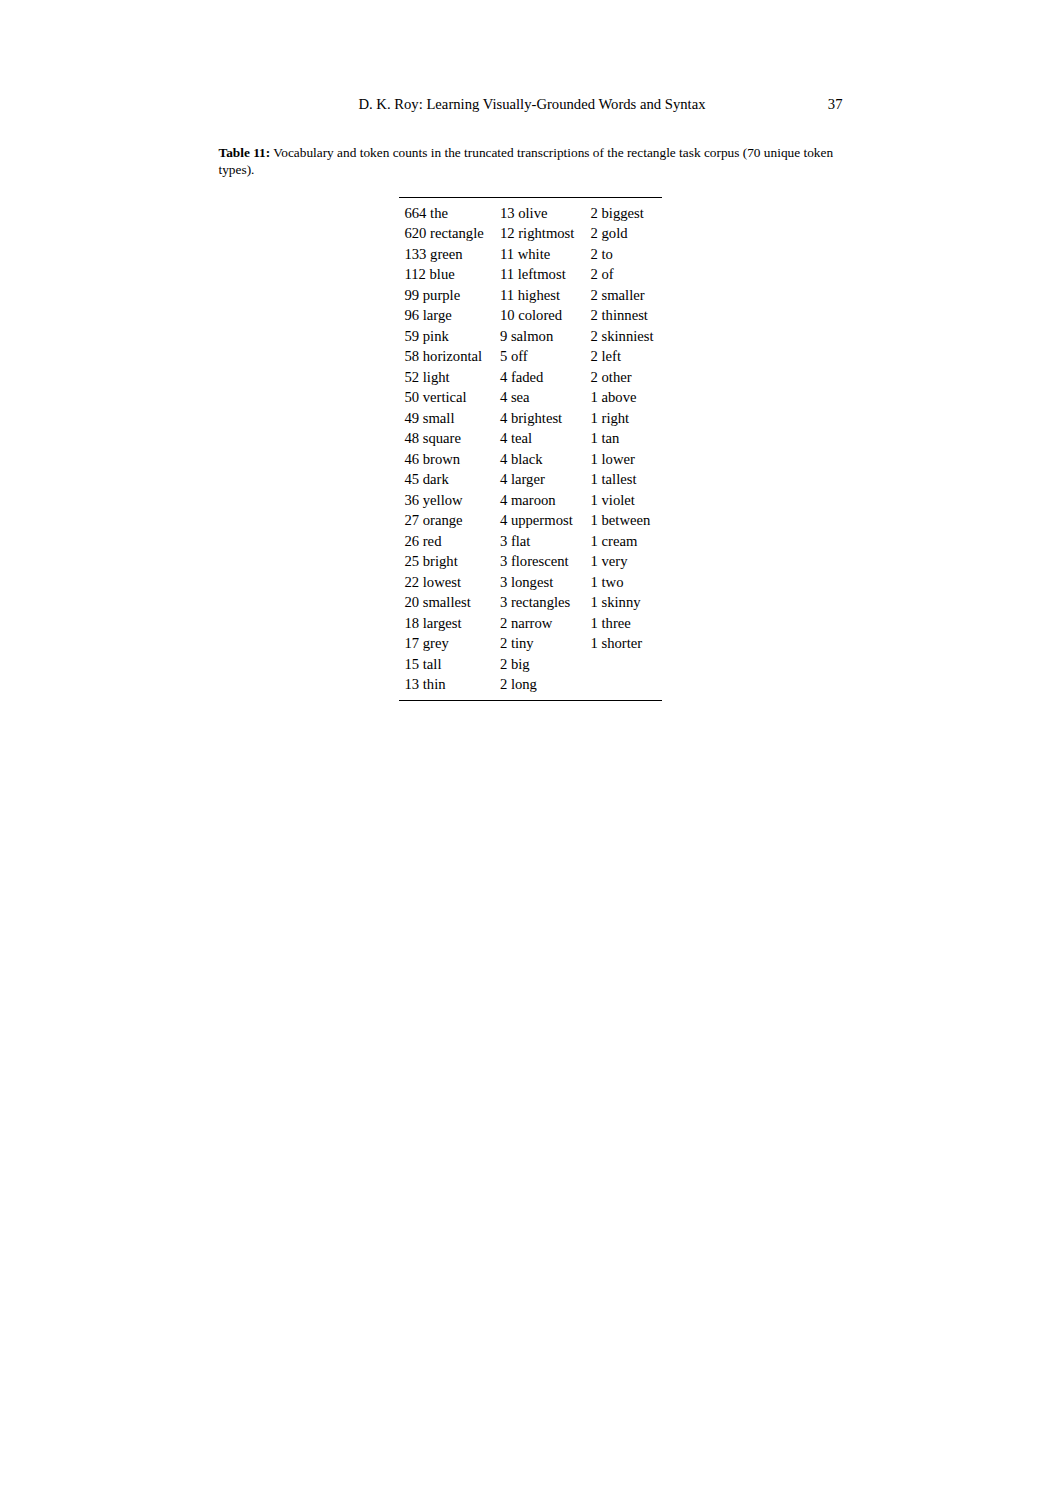D. K. Roy: Learning Visually-Grounded Words and Syntax
37
Table 11: Vocabulary and token counts in the truncated transcriptions of the rectangle task corpus (70 unique token types).
| 664 the | 13 olive | 2 biggest |
| 620 rectangle | 12 rightmost | 2 gold |
| 133 green | 11 white | 2 to |
| 112 blue | 11 leftmost | 2 of |
| 99 purple | 11 highest | 2 smaller |
| 96 large | 10 colored | 2 thinnest |
| 59 pink | 9 salmon | 2 skinniest |
| 58 horizontal | 5 off | 2 left |
| 52 light | 4 faded | 2 other |
| 50 vertical | 4 sea | 1 above |
| 49 small | 4 brightest | 1 right |
| 48 square | 4 teal | 1 tan |
| 46 brown | 4 black | 1 lower |
| 45 dark | 4 larger | 1 tallest |
| 36 yellow | 4 maroon | 1 violet |
| 27 orange | 4 uppermost | 1 between |
| 26 red | 3 flat | 1 cream |
| 25 bright | 3 florescent | 1 very |
| 22 lowest | 3 longest | 1 two |
| 20 smallest | 3 rectangles | 1 skinny |
| 18 largest | 2 narrow | 1 three |
| 17 grey | 2 tiny | 1 shorter |
| 15 tall | 2 big | |
| 13 thin | 2 long | |